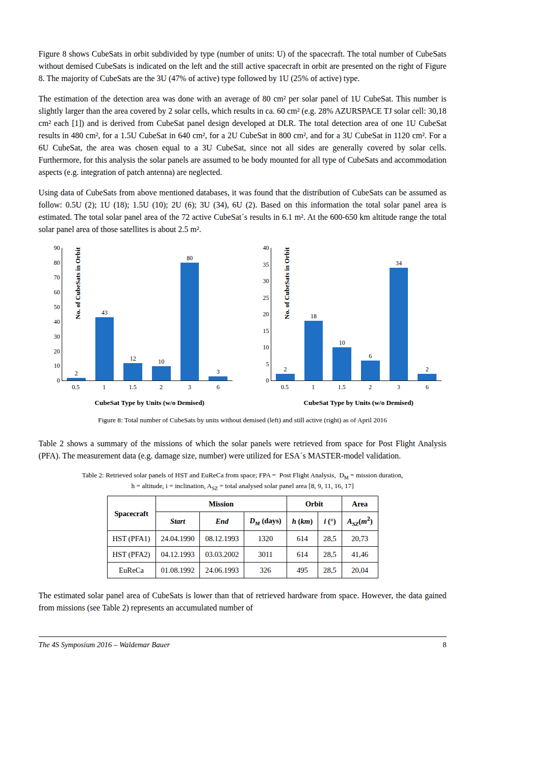Figure 8 shows CubeSats in orbit subdivided by type (number of units: U) of the spacecraft. The total number of CubeSats without demised CubeSats is indicated on the left and the still active spacecraft in orbit are presented on the right of Figure 8. The majority of CubeSats are the 3U (47% of active) type followed by 1U (25% of active) type.
The estimation of the detection area was done with an average of 80 cm² per solar panel of 1U CubeSat. This number is slightly larger than the area covered by 2 solar cells, which results in ca. 60 cm² (e.g. 28% AZURSPACE TJ solar cell: 30,18 cm² each [1]) and is derived from CubeSat panel design developed at DLR. The total detection area of one 1U CubeSat results in 480 cm², for a 1.5U CubeSat in 640 cm², for a 2U CubeSat in 800 cm², and for a 3U CubeSat in 1120 cm². For a 6U CubeSat, the area was chosen equal to a 3U CubeSat, since not all sides are generally covered by solar cells. Furthermore, for this analysis the solar panels are assumed to be body mounted for all type of CubeSats and accommodation aspects (e.g. integration of patch antenna) are neglected.
Using data of CubeSats from above mentioned databases, it was found that the distribution of CubeSats can be assumed as follow: 0.5U (2); 1U (18); 1.5U (10); 2U (6); 3U (34), 6U (2). Based on this information the total solar panel area is estimated. The total solar panel area of the 72 active CubeSat´s results in 6.1 m². At the 600-650 km altitude range the total solar panel area of those satellites is about 2.5 m².
No. of CubeSats in Orbit
90 80 70 60 50 40 30 20 10 0
2
43
12
10
80
3
0.511.5236
CubeSat Type by Units (w/o Demised)
No. of CubeSats in Orbit
40 35 30 25 20 15 10 5 0
2
18
10
6
34
2
0.511.5236
CubeSat Type by Units (w/o Demised)
Figure 8: Total number of CubeSats by units without demised (left) and still active (right) as of April 2016
Table 2 shows a summary of the missions of which the solar panels were retrieved from space for Post Flight Analysis (PFA). The measurement data (e.g. damage size, number) were utilized for ESA´s MASTER-model validation.
Table 2: Retrieved solar panels of HST and EuReCa from space; FPA = Post Flight Analysis, DM = mission duration,
h = altitude, i = inclination, ASZ = total analysed solar panel area [8, 9, 11, 16, 17]
| Spacecraft | Mission | Orbit | Area |
| --- | --- | --- | --- |
| Start | End | D M (days) | h ( km ) | i (°) | A SZ ( m 2 ) |
| HST (PFA1) | 24.04.1990 | 08.12.1993 | 1320 | 614 | 28,5 | 20,73 |
| HST (PFA2) | 04.12.1993 | 03.03.2002 | 3011 | 614 | 28,5 | 41,46 |
| EuReCa | 01.08.1992 | 24.06.1993 | 326 | 495 | 28,5 | 20,04 |
The estimated solar panel area of CubeSats is lower than that of retrieved hardware from space. However, the data gained from missions (see Table 2) represents an accumulated number of
The 4S Symposium 2016 – Waldemar Bauer 8